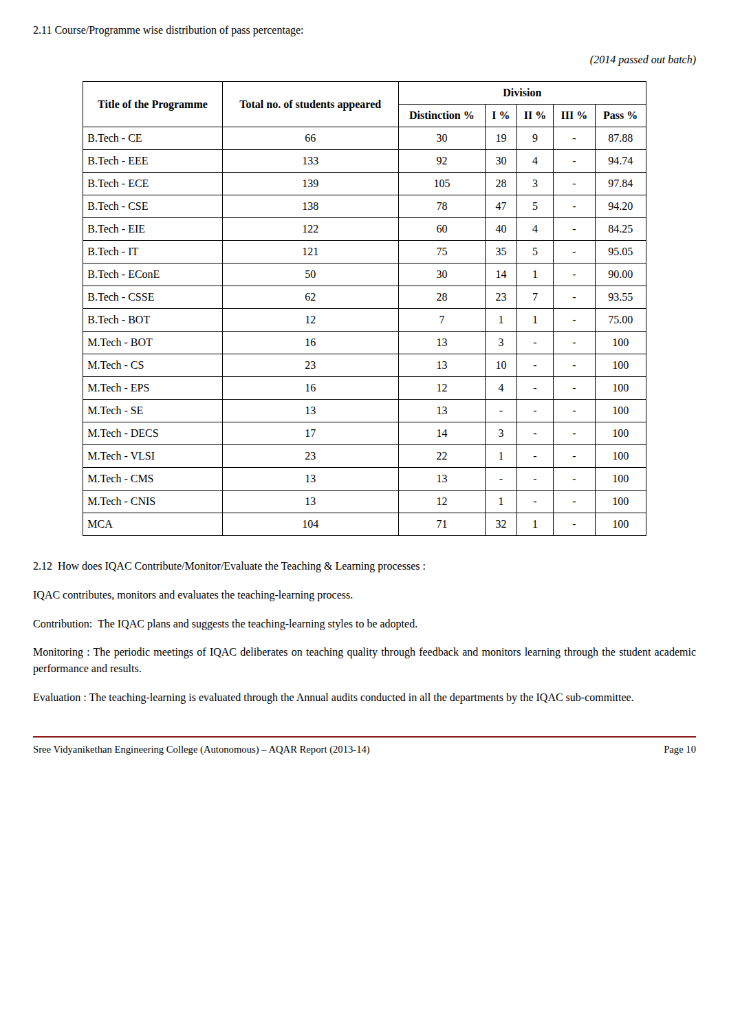2.11 Course/Programme wise distribution of pass percentage:
(2014 passed out batch)
| Title of the Programme | Total no. of students appeared | Division |
| --- | --- | --- |
| Distinction % | I % | II % | III % | Pass % |
| B.Tech - CE | 66 | 30 | 19 | 9 | - | 87.88 |
| B.Tech - EEE | 133 | 92 | 30 | 4 | - | 94.74 |
| B.Tech - ECE | 139 | 105 | 28 | 3 | - | 97.84 |
| B.Tech - CSE | 138 | 78 | 47 | 5 | - | 94.20 |
| B.Tech - EIE | 122 | 60 | 40 | 4 | - | 84.25 |
| B.Tech - IT | 121 | 75 | 35 | 5 | - | 95.05 |
| B.Tech - EConE | 50 | 30 | 14 | 1 | - | 90.00 |
| B.Tech - CSSE | 62 | 28 | 23 | 7 | - | 93.55 |
| B.Tech - BOT | 12 | 7 | 1 | 1 | - | 75.00 |
| M.Tech - BOT | 16 | 13 | 3 | - | - | 100 |
| M.Tech - CS | 23 | 13 | 10 | - | - | 100 |
| M.Tech - EPS | 16 | 12 | 4 | - | - | 100 |
| M.Tech - SE | 13 | 13 | - | - | - | 100 |
| M.Tech - DECS | 17 | 14 | 3 | - | - | 100 |
| M.Tech - VLSI | 23 | 22 | 1 | - | - | 100 |
| M.Tech - CMS | 13 | 13 | - | - | - | 100 |
| M.Tech - CNIS | 13 | 12 | 1 | - | - | 100 |
| MCA | 104 | 71 | 32 | 1 | - | 100 |
2.12 How does IQAC Contribute/Monitor/Evaluate the Teaching & Learning processes :
IQAC contributes, monitors and evaluates the teaching-learning process.
Contribution: The IQAC plans and suggests the teaching-learning styles to be adopted.
Monitoring : The periodic meetings of IQAC deliberates on teaching quality through feedback and monitors learning through the student academic performance and results.
Evaluation : The teaching-learning is evaluated through the Annual audits conducted in all the departments by the IQAC sub-committee.
Sree Vidyanikethan Engineering College (Autonomous) – AQAR Report (2013-14) Page 10